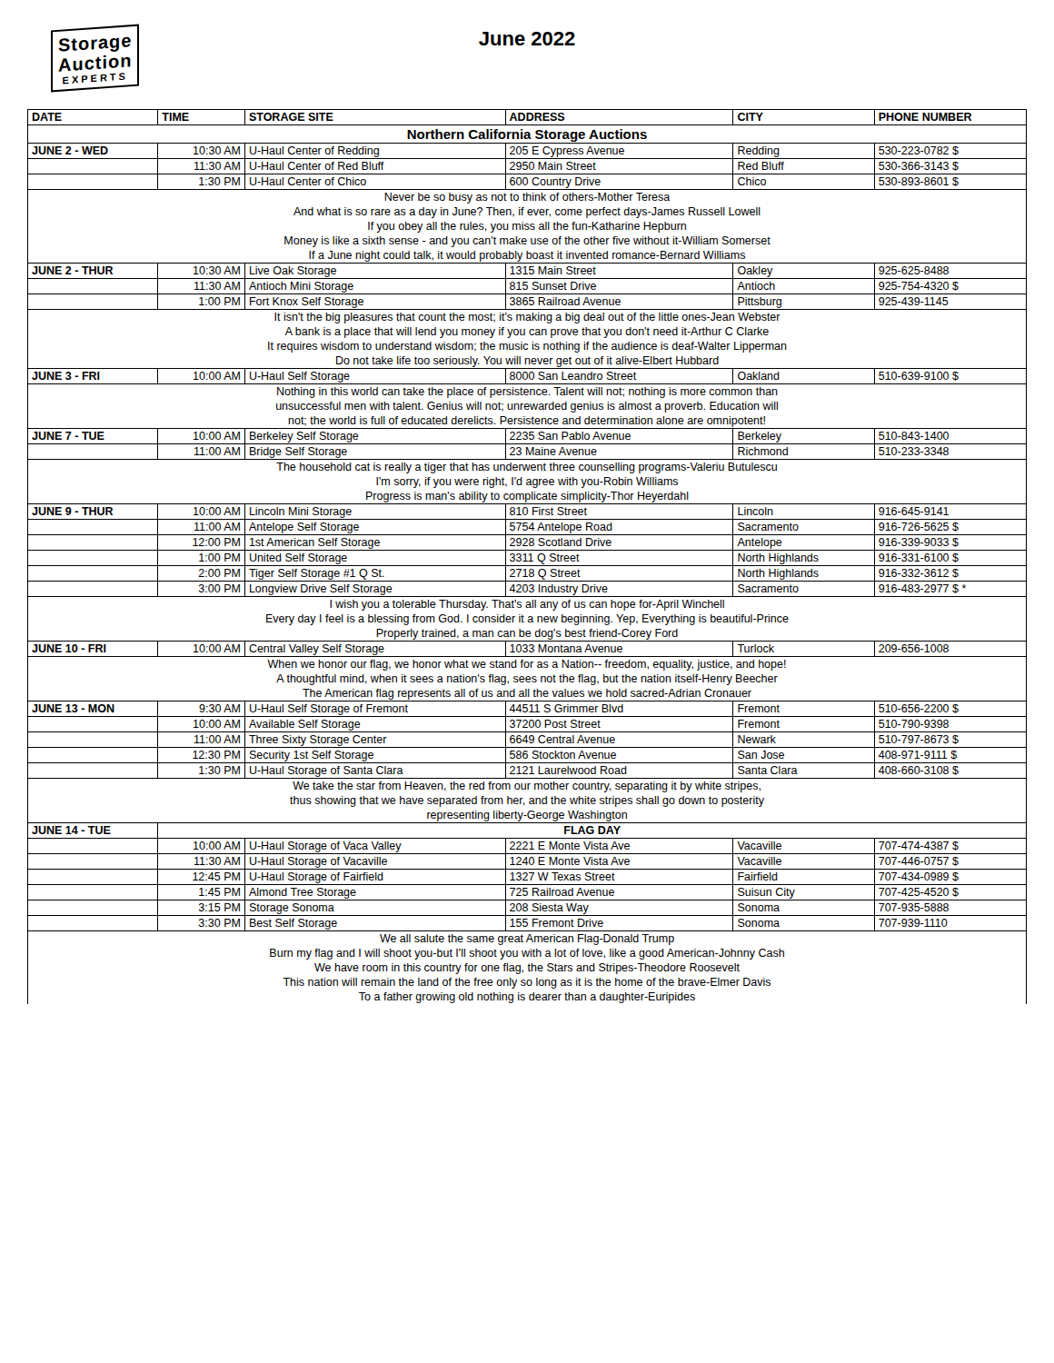Storage
Auction
EXPERTS
June 2022
| DATE | TIME | STORAGE SITE | ADDRESS | CITY | PHONE NUMBER |
| --- | --- | --- | --- | --- | --- |
| Northern California Storage Auctions |
| JUNE 2 - WED | 10:30 AM | U-Haul Center of Redding | 205 E Cypress Avenue | Redding | 530-223-0782 $ |
| | 11:30 AM | U-Haul Center of Red Bluff | 2950 Main Street | Red Bluff | 530-366-3143 $ |
| | 1:30 PM | U-Haul Center of Chico | 600 Country Drive | Chico | 530-893-8601 $ |
| Never be so busy as not to think of others-Mother Teresa |
| And what is so rare as a day in June? Then, if ever, come perfect days-James Russell Lowell |
| If you obey all the rules, you miss all the fun-Katharine Hepburn |
| Money is like a sixth sense - and you can't make use of the other five without it-William Somerset |
| If a June night could talk, it would probably boast it invented romance-Bernard Williams |
| JUNE 2 - THUR | 10:30 AM | Live Oak Storage | 1315 Main Street | Oakley | 925-625-8488 |
| | 11:30 AM | Antioch Mini Storage | 815 Sunset Drive | Antioch | 925-754-4320 $ |
| | 1:00 PM | Fort Knox Self Storage | 3865 Railroad Avenue | Pittsburg | 925-439-1145 |
| It isn't the big pleasures that count the most; it's making a big deal out of the little ones-Jean Webster |
| A bank is a place that will lend you money if you can prove that you don't need it-Arthur C Clarke |
| It requires wisdom to understand wisdom; the music is nothing if the audience is deaf-Walter Lipperman |
| Do not take life too seriously. You will never get out of it alive-Elbert Hubbard |
| JUNE 3 - FRI | 10:00 AM | U-Haul Self Storage | 8000 San Leandro Street | Oakland | 510-639-9100 $ |
| Nothing in this world can take the place of persistence. Talent will not; nothing is more common than |
| unsuccessful men with talent. Genius will not; unrewarded genius is almost a proverb. Education will |
| not; the world is full of educated derelicts. Persistence and determination alone are omnipotent! |
| JUNE 7 - TUE | 10:00 AM | Berkeley Self Storage | 2235 San Pablo Avenue | Berkeley | 510-843-1400 |
| | 11:00 AM | Bridge Self Storage | 23 Maine Avenue | Richmond | 510-233-3348 |
| The household cat is really a tiger that has underwent three counselling programs-Valeriu Butulescu |
| I'm sorry, if you were right, I'd agree with you-Robin Williams |
| Progress is man's ability to complicate simplicity-Thor Heyerdahl |
| JUNE 9 - THUR | 10:00 AM | Lincoln Mini Storage | 810 First Street | Lincoln | 916-645-9141 |
| | 11:00 AM | Antelope Self Storage | 5754 Antelope Road | Sacramento | 916-726-5625 $ |
| | 12:00 PM | 1st American Self Storage | 2928 Scotland Drive | Antelope | 916-339-9033 $ |
| | 1:00 PM | United Self Storage | 3311 Q Street | North Highlands | 916-331-6100 $ |
| | 2:00 PM | Tiger Self Storage #1 Q St. | 2718 Q Street | North Highlands | 916-332-3612 $ |
| | 3:00 PM | Longview Drive Self Storage | 4203 Industry Drive | Sacramento | 916-483-2977 $ * |
| I wish you a tolerable Thursday. That's all any of us can hope for-April Winchell |
| Every day I feel is a blessing from God. I consider it a new beginning. Yep, Everything is beautiful-Prince |
| Properly trained, a man can be dog's best friend-Corey Ford |
| JUNE 10 - FRI | 10:00 AM | Central Valley Self Storage | 1033 Montana Avenue | Turlock | 209-656-1008 |
| When we honor our flag, we honor what we stand for as a Nation-- freedom, equality, justice, and hope! |
| A thoughtful mind, when it sees a nation's flag, sees not the flag, but the nation itself-Henry Beecher |
| The American flag represents all of us and all the values we hold sacred-Adrian Cronauer |
| JUNE 13 - MON | 9:30 AM | U-Haul Self Storage of Fremont | 44511 S Grimmer Blvd | Fremont | 510-656-2200 $ |
| | 10:00 AM | Available Self Storage | 37200 Post Street | Fremont | 510-790-9398 |
| | 11:00 AM | Three Sixty Storage Center | 6649 Central Avenue | Newark | 510-797-8673 $ |
| | 12:30 PM | Security 1st Self Storage | 586 Stockton Avenue | San Jose | 408-971-9111 $ |
| | 1:30 PM | U-Haul Storage of Santa Clara | 2121 Laurelwood Road | Santa Clara | 408-660-3108 $ |
| We take the star from Heaven, the red from our mother country, separating it by white stripes, |
| thus showing that we have separated from her, and the white stripes shall go down to posterity |
| representing liberty-George Washington |
| JUNE 14 - TUE | FLAG DAY |
| | 10:00 AM | U-Haul Storage of Vaca Valley | 2221 E Monte Vista Ave | Vacaville | 707-474-4387 $ |
| | 11:30 AM | U-Haul Storage of Vacaville | 1240 E Monte Vista Ave | Vacaville | 707-446-0757 $ |
| | 12:45 PM | U-Haul Storage of Fairfield | 1327 W Texas Street | Fairfield | 707-434-0989 $ |
| | 1:45 PM | Almond Tree Storage | 725 Railroad Avenue | Suisun City | 707-425-4520 $ |
| | 3:15 PM | Storage Sonoma | 208 Siesta Way | Sonoma | 707-935-5888 |
| | 3:30 PM | Best Self Storage | 155 Fremont Drive | Sonoma | 707-939-1110 |
| We all salute the same great American Flag-Donald Trump |
| Burn my flag and I will shoot you-but I'll shoot you with a lot of love, like a good American-Johnny Cash |
| We have room in this country for one flag, the Stars and Stripes-Theodore Roosevelt |
| This nation will remain the land of the free only so long as it is the home of the brave-Elmer Davis |
| To a father growing old nothing is dearer than a daughter-Euripides |